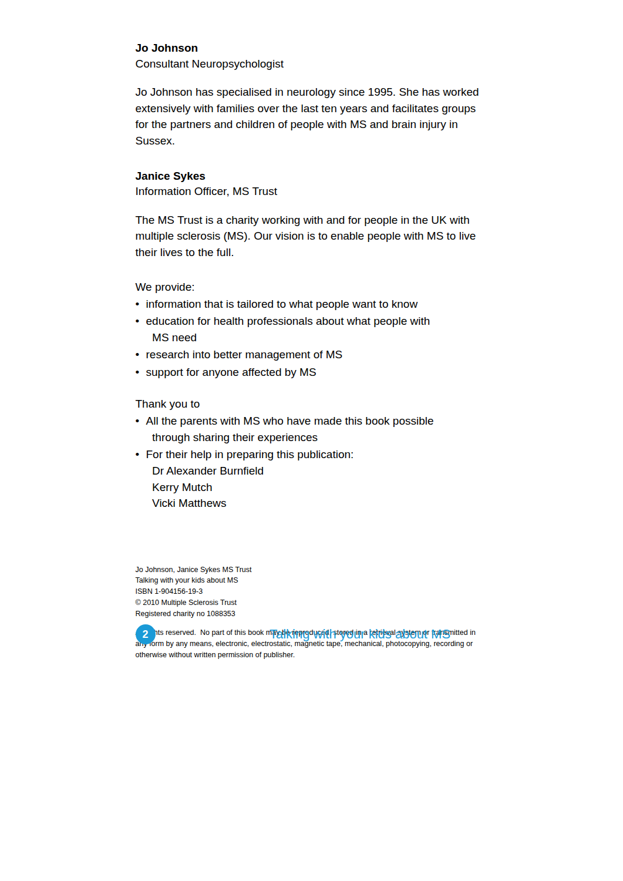Jo Johnson
Consultant Neuropsychologist
Jo Johnson has specialised in neurology since 1995. She has worked extensively with families over the last ten years and facilitates groups for the partners and children of people with MS and brain injury in Sussex.
Janice Sykes
Information Officer, MS Trust
The MS Trust is a charity working with and for people in the UK with multiple sclerosis (MS). Our vision is to enable people with MS to live their lives to the full.
We provide:
information that is tailored to what people want to know
education for health professionals about what people with
MS need
research into better management of MS
support for anyone affected by MS
Thank you to
All the parents with MS who have made this book possible
through sharing their experiences
For their help in preparing this publication:
Dr Alexander Burnfield
Kerry Mutch
Vicki Matthews
Jo Johnson, Janice Sykes MS Trust
Talking with your kids about MS
ISBN 1-904156-19-3
© 2010 Multiple Sclerosis Trust
Registered charity no 1088353
All rights reserved. No part of this book may be reproduced, stored in a retrieval system or transmitted in any form by any means, electronic, electrostatic, magnetic tape, mechanical, photocopying, recording or otherwise without written permission of publisher.
2 Talking with your kids about MS